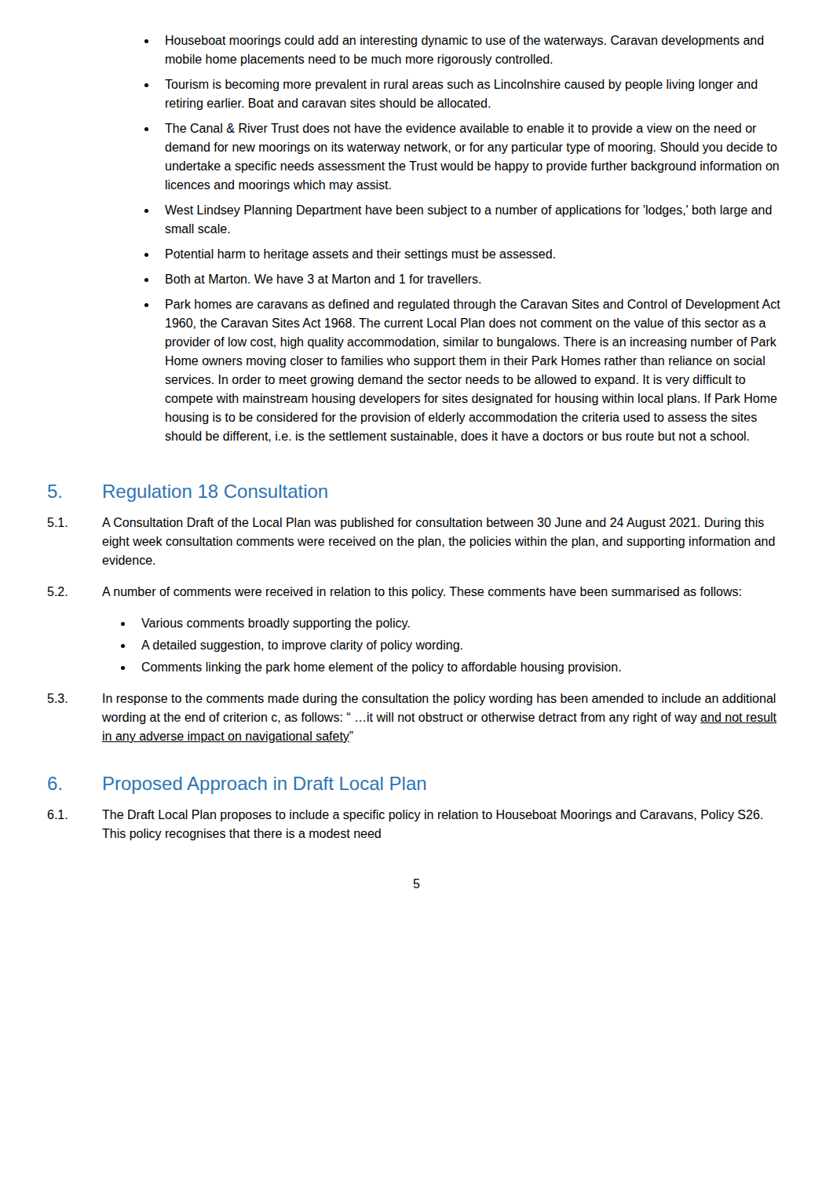Houseboat moorings could add an interesting dynamic to use of the waterways. Caravan developments and mobile home placements need to be much more rigorously controlled.
Tourism is becoming more prevalent in rural areas such as Lincolnshire caused by people living longer and retiring earlier. Boat and caravan sites should be allocated.
The Canal & River Trust does not have the evidence available to enable it to provide a view on the need or demand for new moorings on its waterway network, or for any particular type of mooring. Should you decide to undertake a specific needs assessment the Trust would be happy to provide further background information on licences and moorings which may assist.
West Lindsey Planning Department have been subject to a number of applications for 'lodges,' both large and small scale.
Potential harm to heritage assets and their settings must be assessed.
Both at Marton. We have 3 at Marton and 1 for travellers.
Park homes are caravans as defined and regulated through the Caravan Sites and Control of Development Act 1960, the Caravan Sites Act 1968. The current Local Plan does not comment on the value of this sector as a provider of low cost, high quality accommodation, similar to bungalows. There is an increasing number of Park Home owners moving closer to families who support them in their Park Homes rather than reliance on social services. In order to meet growing demand the sector needs to be allowed to expand. It is very difficult to compete with mainstream housing developers for sites designated for housing within local plans. If Park Home housing is to be considered for the provision of elderly accommodation the criteria used to assess the sites should be different, i.e. is the settlement sustainable, does it have a doctors or bus route but not a school.
5.
Regulation 18 Consultation
5.1.
A Consultation Draft of the Local Plan was published for consultation between 30 June and 24 August 2021. During this eight week consultation comments were received on the plan, the policies within the plan, and supporting information and evidence.
5.2.
A number of comments were received in relation to this policy. These comments have been summarised as follows:
Various comments broadly supporting the policy.
A detailed suggestion, to improve clarity of policy wording.
Comments linking the park home element of the policy to affordable housing provision.
5.3.
In response to the comments made during the consultation the policy wording has been amended to include an additional wording at the end of criterion c, as follows: “ …it will not obstruct or otherwise detract from any right of way and not result in any adverse impact on navigational safety”
6.
Proposed Approach in Draft Local Plan
6.1.
The Draft Local Plan proposes to include a specific policy in relation to Houseboat Moorings and Caravans, Policy S26. This policy recognises that there is a modest need
5